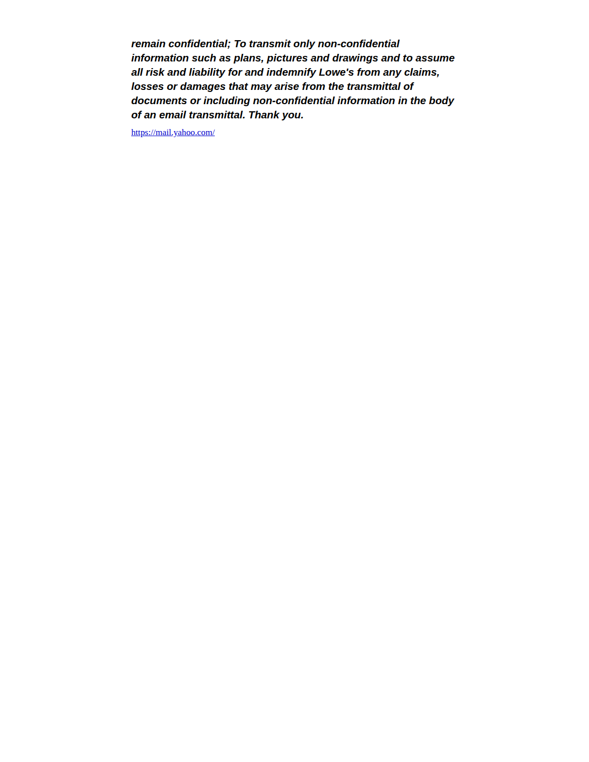remain confidential; To transmit only non-confidential information such as plans, pictures and drawings and to assume all risk and liability for and indemnify Lowe's from any claims, losses or damages that may arise from the transmittal of documents or including non-confidential information in the body of an email transmittal. Thank you.
https://mail.yahoo.com/